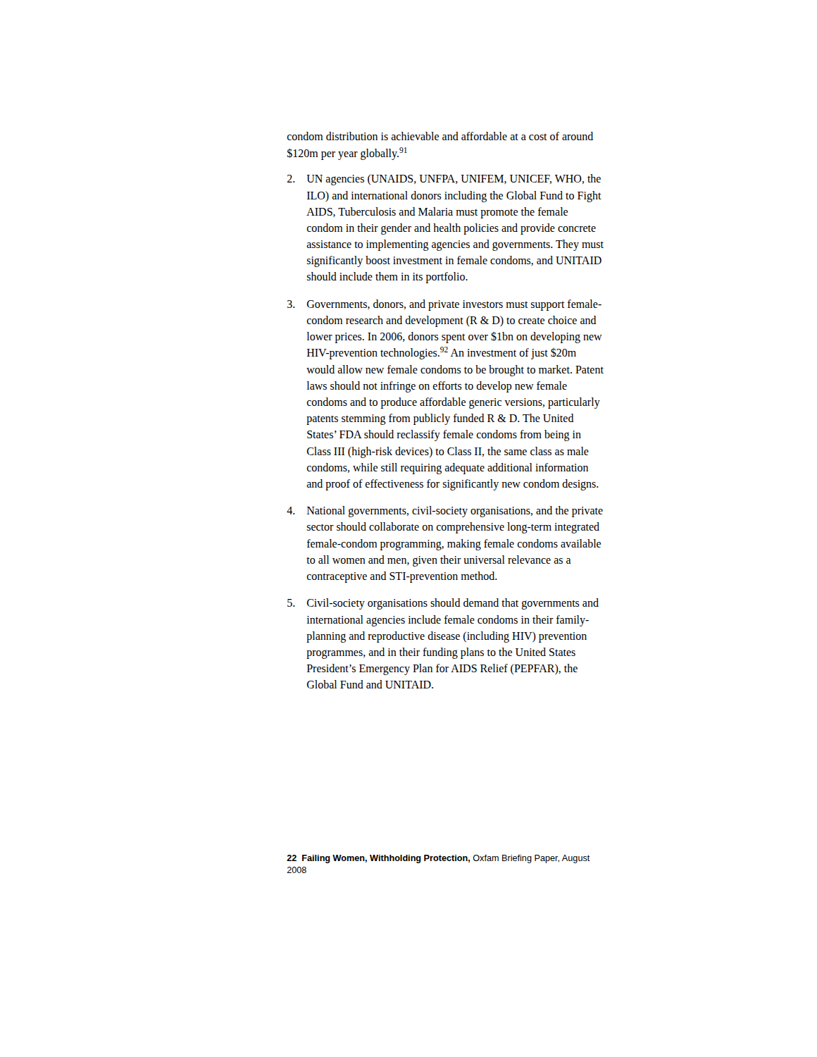condom distribution is achievable and affordable at a cost of around $120m per year globally.91
2. UN agencies (UNAIDS, UNFPA, UNIFEM, UNICEF, WHO, the ILO) and international donors including the Global Fund to Fight AIDS, Tuberculosis and Malaria must promote the female condom in their gender and health policies and provide concrete assistance to implementing agencies and governments. They must significantly boost investment in female condoms, and UNITAID should include them in its portfolio.
3. Governments, donors, and private investors must support female-condom research and development (R & D) to create choice and lower prices. In 2006, donors spent over $1bn on developing new HIV-prevention technologies.92 An investment of just $20m would allow new female condoms to be brought to market. Patent laws should not infringe on efforts to develop new female condoms and to produce affordable generic versions, particularly patents stemming from publicly funded R & D. The United States’ FDA should reclassify female condoms from being in Class III (high-risk devices) to Class II, the same class as male condoms, while still requiring adequate additional information and proof of effectiveness for significantly new condom designs.
4. National governments, civil-society organisations, and the private sector should collaborate on comprehensive long-term integrated female-condom programming, making female condoms available to all women and men, given their universal relevance as a contraceptive and STI-prevention method.
5. Civil-society organisations should demand that governments and international agencies include female condoms in their family-planning and reproductive disease (including HIV) prevention programmes, and in their funding plans to the United States President’s Emergency Plan for AIDS Relief (PEPFAR), the Global Fund and UNITAID.
22 Failing Women, Withholding Protection, Oxfam Briefing Paper, August 2008